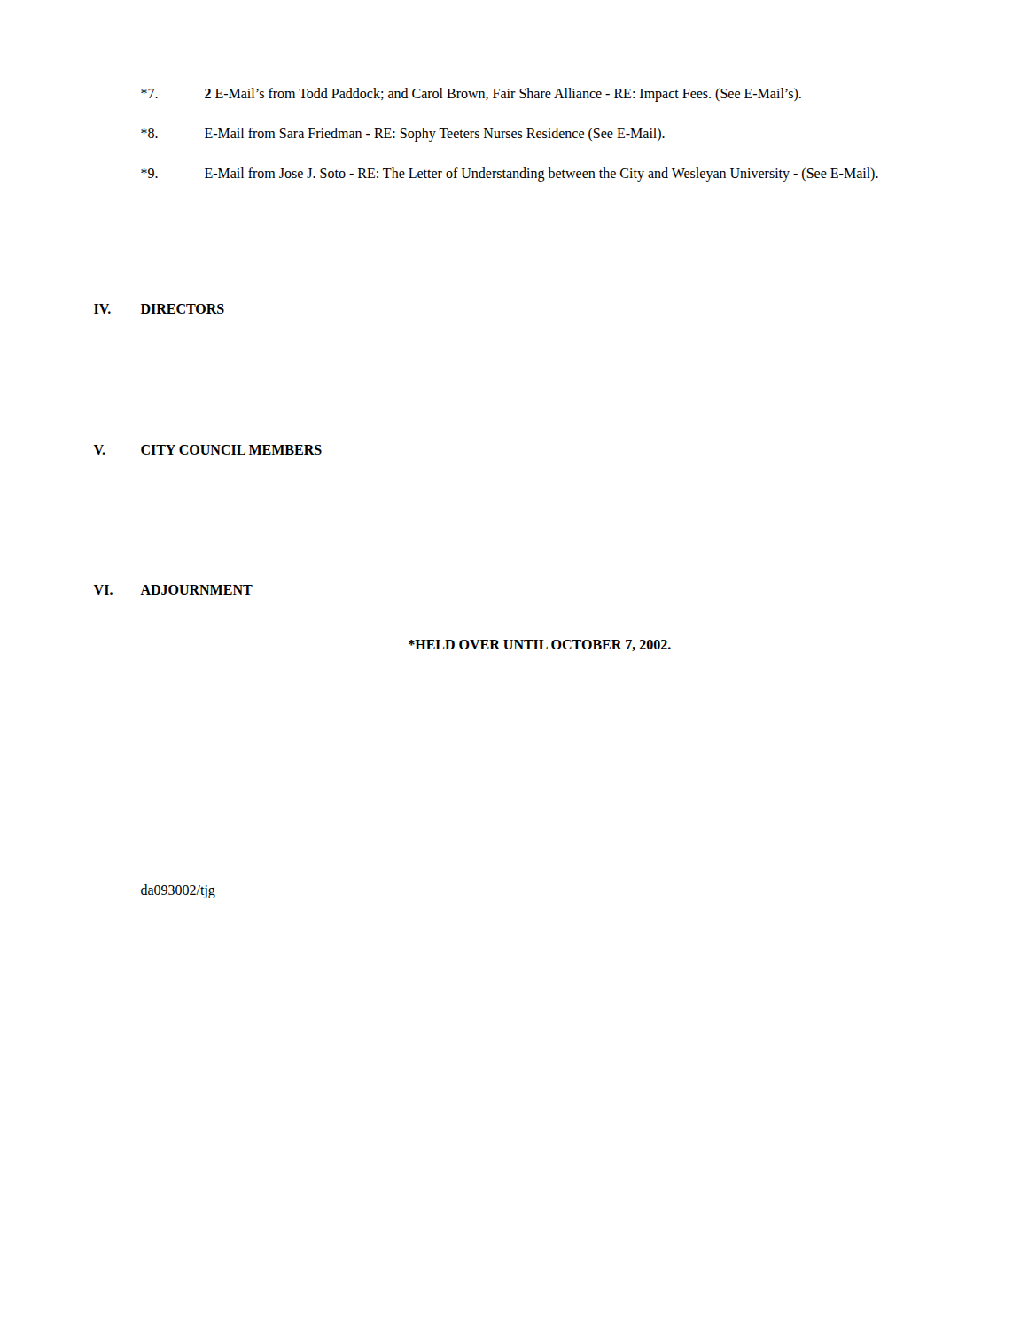*7.
2 E-Mail’s from Todd Paddock; and Carol Brown, Fair Share Alliance - RE: Impact Fees. (See E-Mail’s).
*8.
E-Mail from Sara Friedman - RE: Sophy Teeters Nurses Residence (See E-Mail).
*9.
E-Mail from Jose J. Soto - RE: The Letter of Understanding between the City and Wesleyan University - (See E-Mail).
IV.
DIRECTORS
V.
CITY COUNCIL MEMBERS
VI.
ADJOURNMENT
*HELD OVER UNTIL OCTOBER 7, 2002.
da093002/tjg